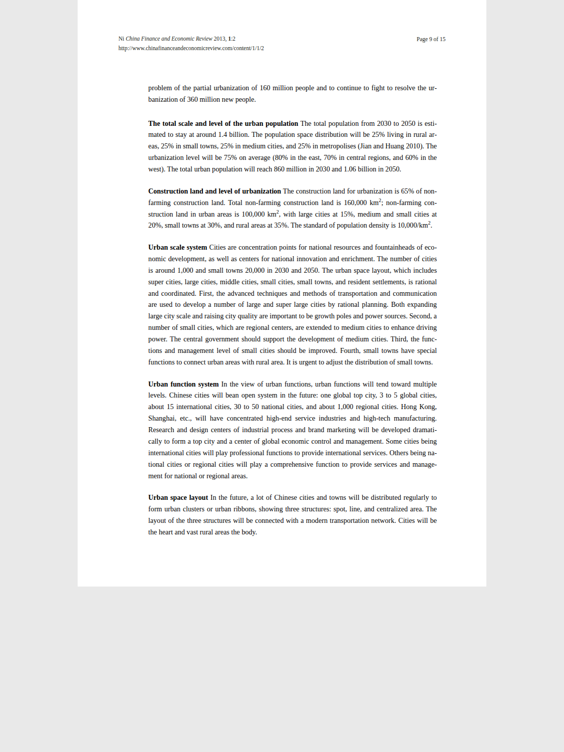Ni China Finance and Economic Review 2013, 1:2 http://www.chinafinanceandeconomicreview.com/content/1/1/2
Page 9 of 15
problem of the partial urbanization of 160 million people and to continue to fight to resolve the urbanization of 360 million new people.
The total scale and level of the urban population The total population from 2030 to 2050 is estimated to stay at around 1.4 billion. The population space distribution will be 25% living in rural areas, 25% in small towns, 25% in medium cities, and 25% in metropolises (Jian and Huang 2010). The urbanization level will be 75% on average (80% in the east, 70% in central regions, and 60% in the west). The total urban population will reach 860 million in 2030 and 1.06 billion in 2050.
Construction land and level of urbanization The construction land for urbanization is 65% of non-farming construction land. Total non-farming construction land is 160,000 km2; non-farming construction land in urban areas is 100,000 km2, with large cities at 15%, medium and small cities at 20%, small towns at 30%, and rural areas at 35%. The standard of population density is 10,000/km2.
Urban scale system Cities are concentration points for national resources and fountainheads of economic development, as well as centers for national innovation and enrichment. The number of cities is around 1,000 and small towns 20,000 in 2030 and 2050. The urban space layout, which includes super cities, large cities, middle cities, small cities, small towns, and resident settlements, is rational and coordinated. First, the advanced techniques and methods of transportation and communication are used to develop a number of large and super large cities by rational planning. Both expanding large city scale and raising city quality are important to be growth poles and power sources. Second, a number of small cities, which are regional centers, are extended to medium cities to enhance driving power. The central government should support the development of medium cities. Third, the functions and management level of small cities should be improved. Fourth, small towns have special functions to connect urban areas with rural area. It is urgent to adjust the distribution of small towns.
Urban function system In the view of urban functions, urban functions will tend toward multiple levels. Chinese cities will bean open system in the future: one global top city, 3 to 5 global cities, about 15 international cities, 30 to 50 national cities, and about 1,000 regional cities. Hong Kong, Shanghai, etc., will have concentrated high-end service industries and high-tech manufacturing. Research and design centers of industrial process and brand marketing will be developed dramatically to form a top city and a center of global economic control and management. Some cities being international cities will play professional functions to provide international services. Others being national cities or regional cities will play a comprehensive function to provide services and management for national or regional areas.
Urban space layout In the future, a lot of Chinese cities and towns will be distributed regularly to form urban clusters or urban ribbons, showing three structures: spot, line, and centralized area. The layout of the three structures will be connected with a modern transportation network. Cities will be the heart and vast rural areas the body.